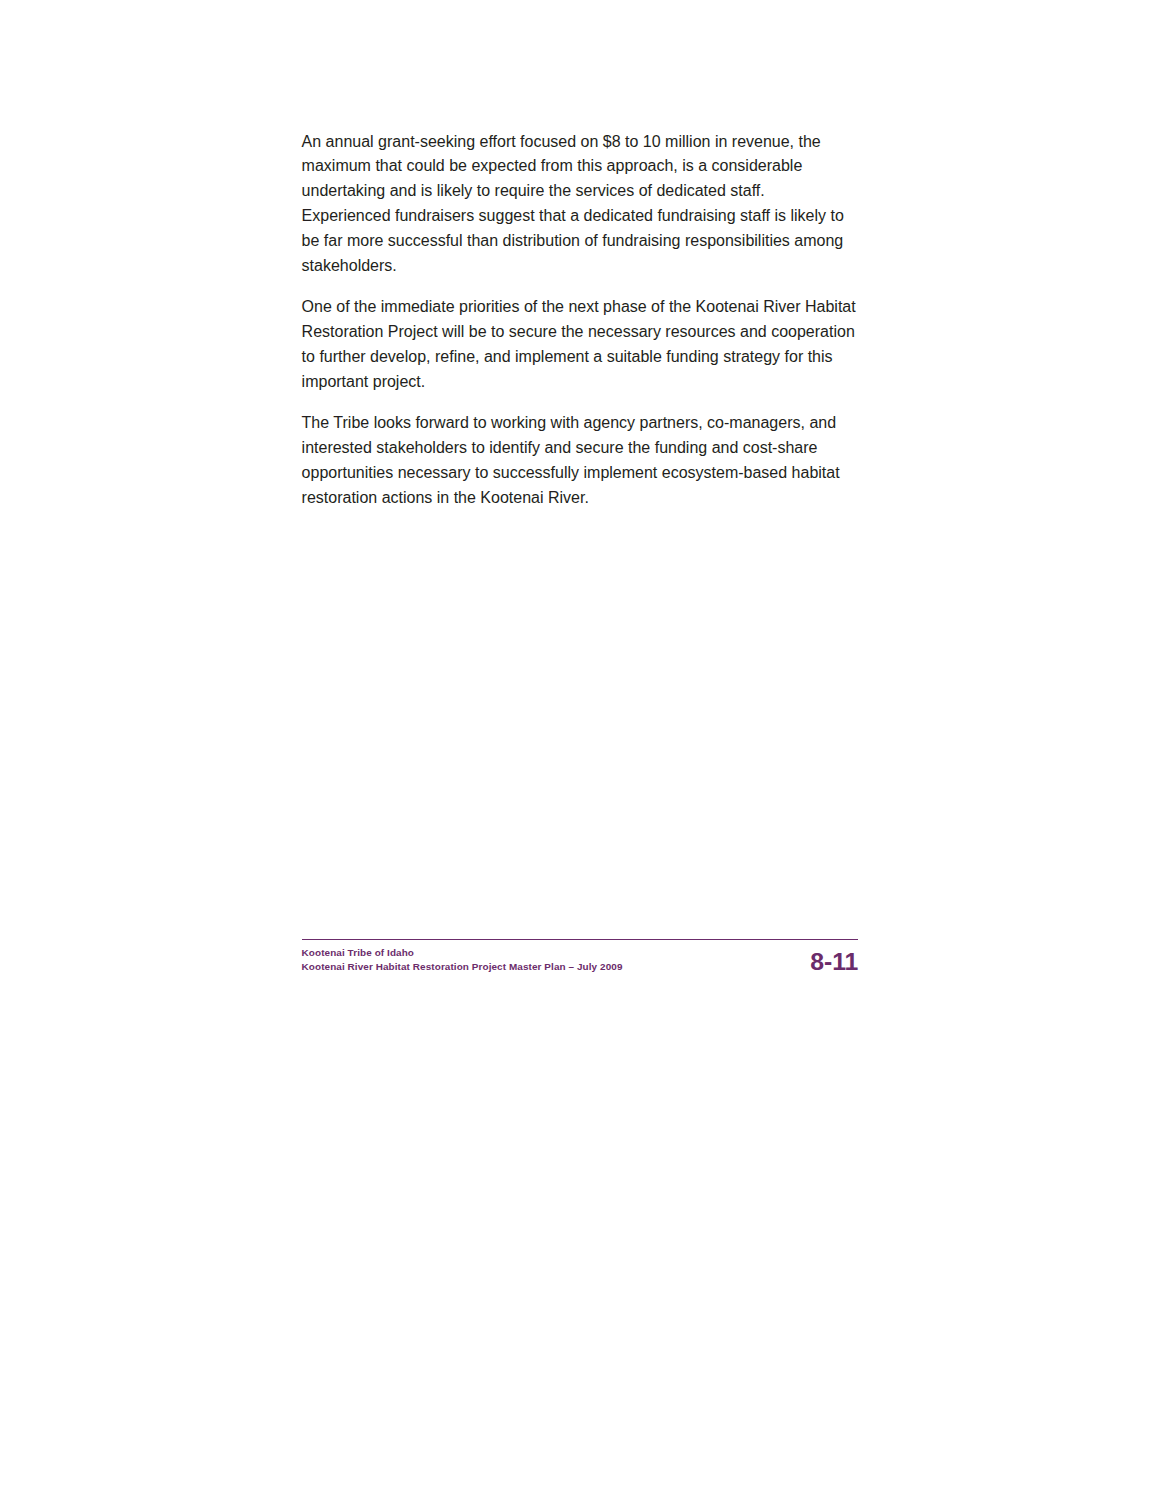An annual grant-seeking effort focused on $8 to 10 million in revenue, the maximum that could be expected from this approach, is a considerable undertaking and is likely to require the services of dedicated staff. Experienced fundraisers suggest that a dedicated fundraising staff is likely to be far more successful than distribution of fundraising responsibilities among stakeholders.
One of the immediate priorities of the next phase of the Kootenai River Habitat Restoration Project will be to secure the necessary resources and cooperation to further develop, refine, and implement a suitable funding strategy for this important project.
The Tribe looks forward to working with agency partners, co-managers, and interested stakeholders to identify and secure the funding and cost-share opportunities necessary to successfully implement ecosystem-based habitat restoration actions in the Kootenai River.
Kootenai Tribe of Idaho
Kootenai River Habitat Restoration Project Master Plan – July 2009
8-11